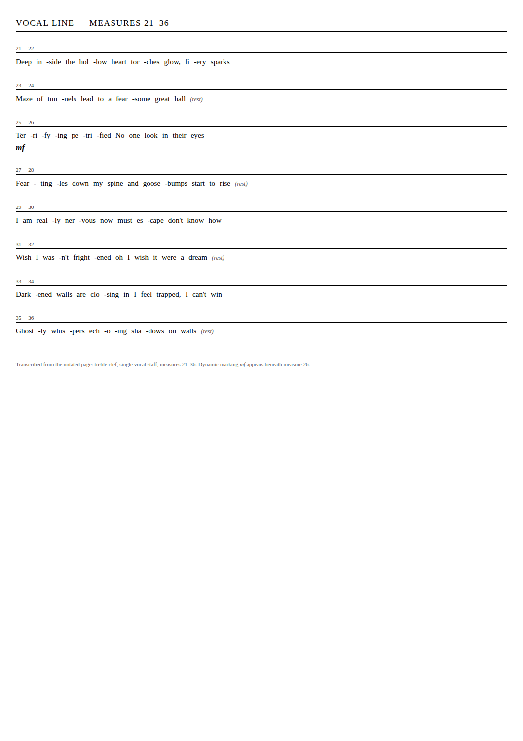Vocal Line — Measures 21–36
2122
Deep in -side the hol -low heart tor -ches glow, fi -ery sparks
2324
Maze of tun -nels lead to a fear -some great hall (rest)
2526
Ter -ri -fy -ing pe -tri -fied No one look in their eyes
mf
2728
Fear - ting -les down my spine and goose -bumps start to rise (rest)
2930
I am real -ly ner -vous now must es -cape don't know how
3132
Wish I was -n't fright -ened oh I wish it were a dream (rest)
3334
Dark -ened walls are clo -sing in I feel trapped, I can't win
3536
Ghost -ly whis -pers ech -o -ing sha -dows on walls (rest)
Transcribed from the notated page: treble clef, single vocal staff, measures 21–36. Dynamic marking mf appears beneath measure 26.